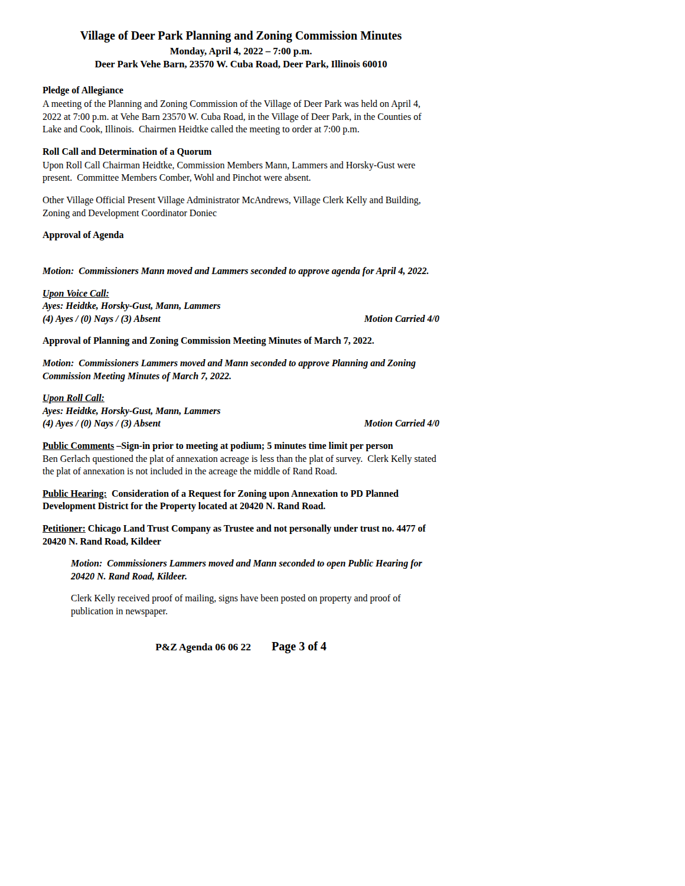Village of Deer Park Planning and Zoning Commission Minutes
Monday, April 4, 2022 – 7:00 p.m.
Deer Park Vehe Barn, 23570 W. Cuba Road, Deer Park, Illinois 60010
Pledge of Allegiance
A meeting of the Planning and Zoning Commission of the Village of Deer Park was held on April 4, 2022 at 7:00 p.m. at Vehe Barn 23570 W. Cuba Road, in the Village of Deer Park, in the Counties of Lake and Cook, Illinois. Chairmen Heidtke called the meeting to order at 7:00 p.m.
Roll Call and Determination of a Quorum
Upon Roll Call Chairman Heidtke, Commission Members Mann, Lammers and Horsky-Gust were present. Committee Members Comber, Wohl and Pinchot were absent.
Other Village Official Present Village Administrator McAndrews, Village Clerk Kelly and Building, Zoning and Development Coordinator Doniec
Approval of Agenda
Motion: Commissioners Mann moved and Lammers seconded to approve agenda for April 4, 2022.
Upon Voice Call:
Ayes: Heidtke, Horsky-Gust, Mann, Lammers
(4) Ayes / (0) Nays / (3) Absent Motion Carried 4/0
Approval of Planning and Zoning Commission Meeting Minutes of March 7, 2022.
Motion: Commissioners Lammers moved and Mann seconded to approve Planning and Zoning Commission Meeting Minutes of March 7, 2022.
Upon Roll Call:
Ayes: Heidtke, Horsky-Gust, Mann, Lammers
(4) Ayes / (0) Nays / (3) Absent Motion Carried 4/0
Public Comments –Sign-in prior to meeting at podium; 5 minutes time limit per person
Ben Gerlach questioned the plat of annexation acreage is less than the plat of survey. Clerk Kelly stated the plat of annexation is not included in the acreage the middle of Rand Road.
Public Hearing: Consideration of a Request for Zoning upon Annexation to PD Planned Development District for the Property located at 20420 N. Rand Road.
Petitioner: Chicago Land Trust Company as Trustee and not personally under trust no. 4477 of 20420 N. Rand Road, Kildeer
Motion: Commissioners Lammers moved and Mann seconded to open Public Hearing for 20420 N. Rand Road, Kildeer.
Clerk Kelly received proof of mailing, signs have been posted on property and proof of publication in newspaper.
P&Z Agenda 06 06 22 Page 3 of 4